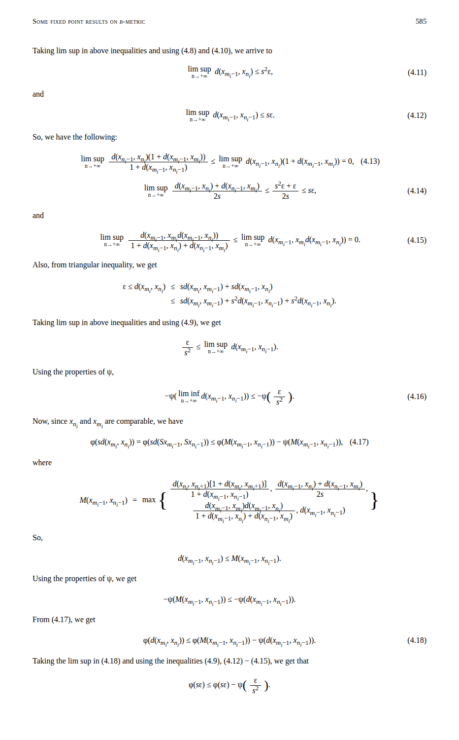Some fixed point results on b-metric 585
Taking lim sup in above inequalities and using (4.8) and (4.10), we arrive to
lim sup n→+∞ d(xmi−1, xni) ≤ s2ε,
(4.11)
and
lim sup n→+∞ d(xmi−1, xni−1) ≤ sε.
(4.12)
So, we have the following:
lim sup n→+∞ d(xni−1, xni)(1 + d(xmi−1, xmi)) 1 + d(xmi−1, xni−1) ≤ lim sup n→+∞ d(xni−1, xni)(1 + d(xmi−1, xmi)) = 0, (4.13)
lim sup n→+∞ d(xmi−1, xni) + d(xni−1, xmi) 2s ≤ s2ε + ε 2s ≤ sε,
(4.14)
and
lim sup n→+∞ d(xmi−1, xmid(xmi−1, xni)) 1 + d(xmi−1, xni) + d(xni−1, xmi) ≤ lim sup n→+∞ d(xmi−1, xmid(xmi−1, xni)) = 0.
(4.15)
Also, from triangular inequality, we get
| ε ≤ d ( x m i , x n i ) | ≤ | sd ( x m i , x m i −1 ) + sd ( x m i −1 , x n i ) |
| | ≤ | sd ( x m i , x m i −1 ) + s 2 d ( x m i −1 , x n i −1 ) + s 2 d ( x n i −1 , x n i ). |
Taking lim sup in above inequalities and using (4.9), we get
ε s2 ≤ lim sup n→+∞ d(xmi−1, xni−1).
Using the properties of ψ,
−ψ(lim inf n→+∞d(xmi−1, xni−1)) ≤ −ψ( ε s2 ).
(4.16)
Now, since xni and xmi are comparable, we have
φ(sd(xmi, xni)) = φ(sd(Sxmi−1, Sxni−1)) ≤ φ(M(xmi−1, xni−1)) − ψ(M(xmi−1, xni−1)), (4.17)
where
| M ( x m i −1 , x n i −1 ) | = | max { d ( x n i , x n i +1 )[1 + d ( x m i , x m i +1 )] 1 + d ( x m i −1 , x n i −1 ) , d ( x m i −1 , x n i ) + d ( x n i −1 , x m i ) 2 s , d ( x m i −1 , x m i ) d ( x m i −1 , x n i ) 1 + d ( x m i −1 , x n i ) + d ( x n i −1 , x m i ) , d ( x m i −1 , x n i −1 ) } |
So,
d(xmi−1, xni−1) ≤ M(xmi−1, xni−1).
Using the properties of ψ, we get
−ψ(M(xmi−1, xni−1)) ≤ −ψ(d(xmi−1, xni−1)).
From (4.17), we get
φ(d(xmi, xni)) ≤ φ(M(xmi−1, xni−1)) − ψ(d(xmi−1, xni−1)).
(4.18)
Taking the lim sup in (4.18) and using the inequalities (4.9), (4.12) − (4.15), we get that
φ(sε) ≤ φ(sε) − ψ( ε s2 ).